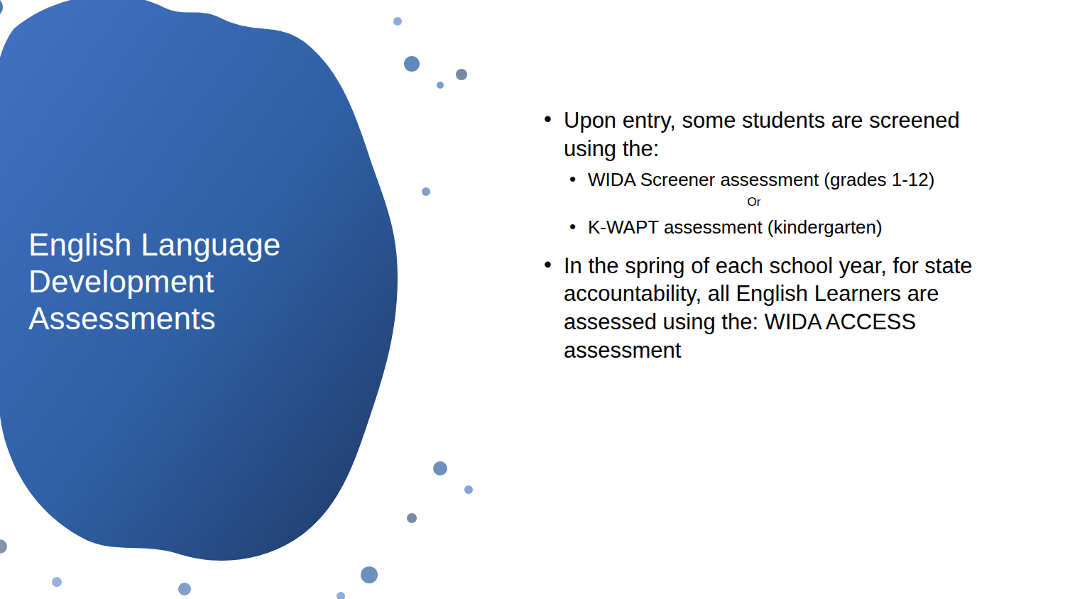English Language Development Assessments
Upon entry, some students are screened using the:
WIDA Screener assessment (grades 1-12)
Or
K-WAPT assessment (kindergarten)
In the spring of each school year, for state accountability, all English Learners are assessed using the: WIDA ACCESS assessment